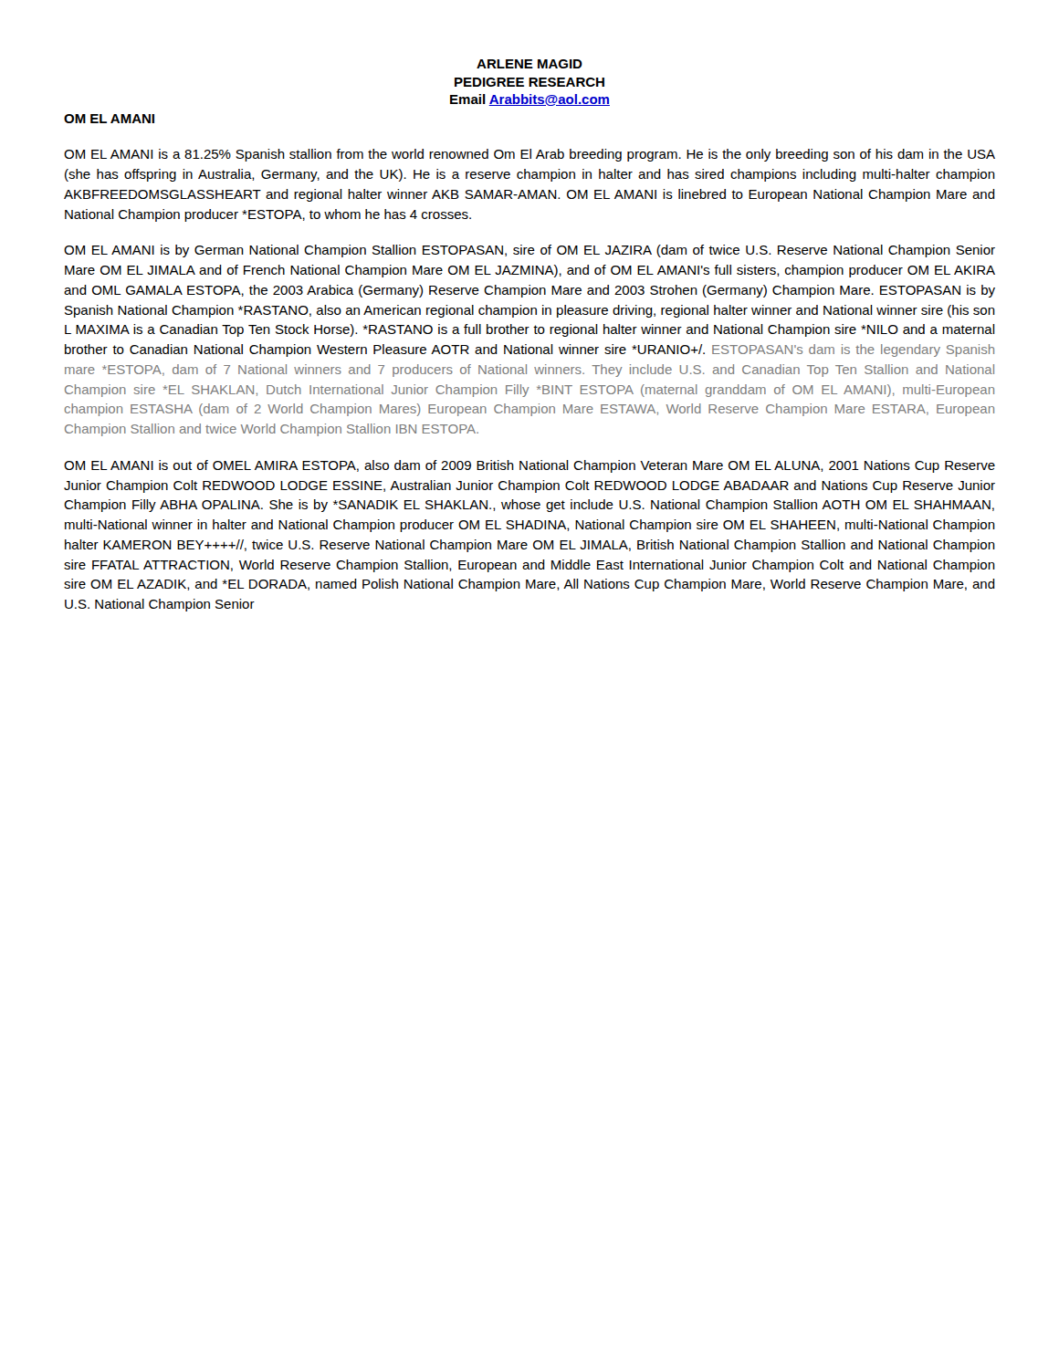ARLENE MAGID
PEDIGREE RESEARCH
Email Arabbits@aol.com
OM EL AMANI
OM EL AMANI is a 81.25% Spanish stallion from the world renowned Om El Arab breeding program. He is the only breeding son of his dam in the USA (she has offspring in Australia, Germany, and the UK). He is a reserve champion in halter and has sired champions including multi-halter champion AKBFREEDOMSGLASSHEART and regional halter winner AKB SAMAR-AMAN. OM EL AMANI is linebred to European National Champion Mare and National Champion producer *ESTOPA, to whom he has 4 crosses.
OM EL AMANI is by German National Champion Stallion ESTOPASAN, sire of OM EL JAZIRA (dam of twice U.S. Reserve National Champion Senior Mare OM EL JIMALA and of French National Champion Mare OM EL JAZMINA), and of OM EL AMANI's full sisters, champion producer OM EL AKIRA and OML GAMALA ESTOPA, the 2003 Arabica (Germany) Reserve Champion Mare and 2003 Strohen (Germany) Champion Mare. ESTOPASAN is by Spanish National Champion *RASTANO, also an American regional champion in pleasure driving, regional halter winner and National winner sire (his son L MAXIMA is a Canadian Top Ten Stock Horse). *RASTANO is a full brother to regional halter winner and National Champion sire *NILO and a maternal brother to Canadian National Champion Western Pleasure AOTR and National winner sire *URANIO+/. ESTOPASAN's dam is the legendary Spanish mare *ESTOPA, dam of 7 National winners and 7 producers of National winners. They include U.S. and Canadian Top Ten Stallion and National Champion sire *EL SHAKLAN, Dutch International Junior Champion Filly *BINT ESTOPA (maternal granddam of OM EL AMANI), multi-European champion ESTASHA (dam of 2 World Champion Mares) European Champion Mare ESTAWA, World Reserve Champion Mare ESTARA, European Champion Stallion and twice World Champion Stallion IBN ESTOPA.
OM EL AMANI is out of OMEL AMIRA ESTOPA, also dam of 2009 British National Champion Veteran Mare OM EL ALUNA, 2001 Nations Cup Reserve Junior Champion Colt REDWOOD LODGE ESSINE, Australian Junior Champion Colt REDWOOD LODGE ABADAAR and Nations Cup Reserve Junior Champion Filly ABHA OPALINA. She is by *SANADIK EL SHAKLAN., whose get include U.S. National Champion Stallion AOTH OM EL SHAHMAAN, multi-National winner in halter and National Champion producer OM EL SHADINA, National Champion sire OM EL SHAHEEN, multi-National Champion halter KAMERON BEY++++//, twice U.S. Reserve National Champion Mare OM EL JIMALA, British National Champion Stallion and National Champion sire FFATAL ATTRACTION, World Reserve Champion Stallion, European and Middle East International Junior Champion Colt and National Champion sire OM EL AZADIK, and *EL DORADA, named Polish National Champion Mare, All Nations Cup Champion Mare, World Reserve Champion Mare, and U.S. National Champion Senior